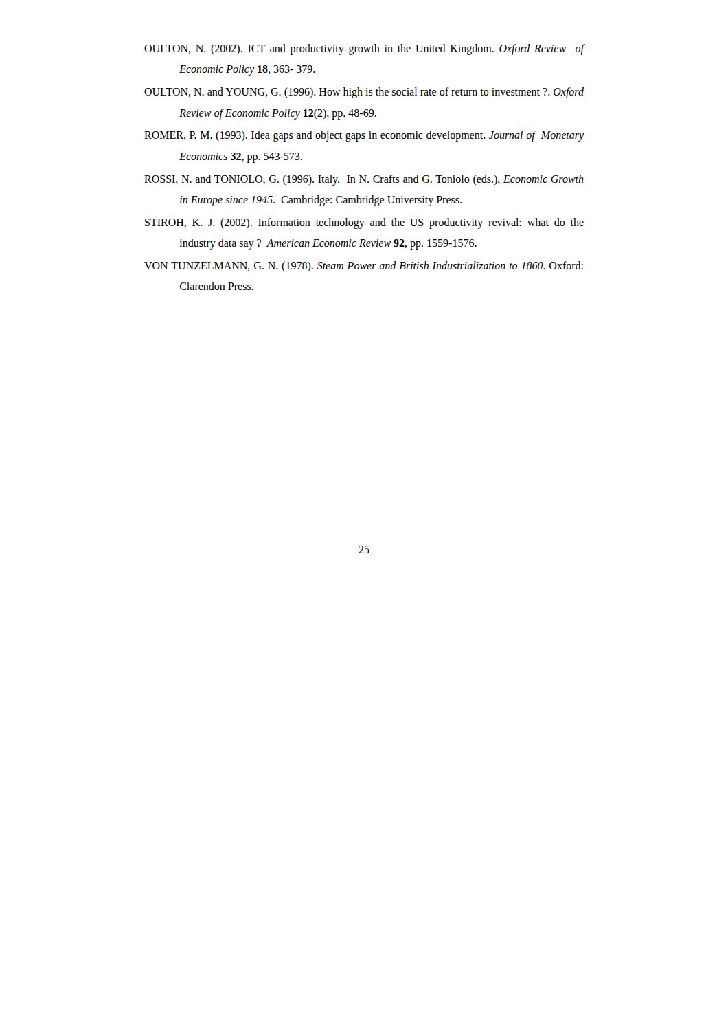OULTON, N. (2002). ICT and productivity growth in the United Kingdom. Oxford Review of Economic Policy 18, 363- 379.
OULTON, N. and YOUNG, G. (1996). How high is the social rate of return to investment ?. Oxford Review of Economic Policy 12(2), pp. 48-69.
ROMER, P. M. (1993). Idea gaps and object gaps in economic development. Journal of Monetary Economics 32, pp. 543-573.
ROSSI, N. and TONIOLO, G. (1996). Italy. In N. Crafts and G. Toniolo (eds.), Economic Growth in Europe since 1945. Cambridge: Cambridge University Press.
STIROH, K. J. (2002). Information technology and the US productivity revival: what do the industry data say ? American Economic Review 92, pp. 1559-1576.
VON TUNZELMANN, G. N. (1978). Steam Power and British Industrialization to 1860. Oxford: Clarendon Press.
25